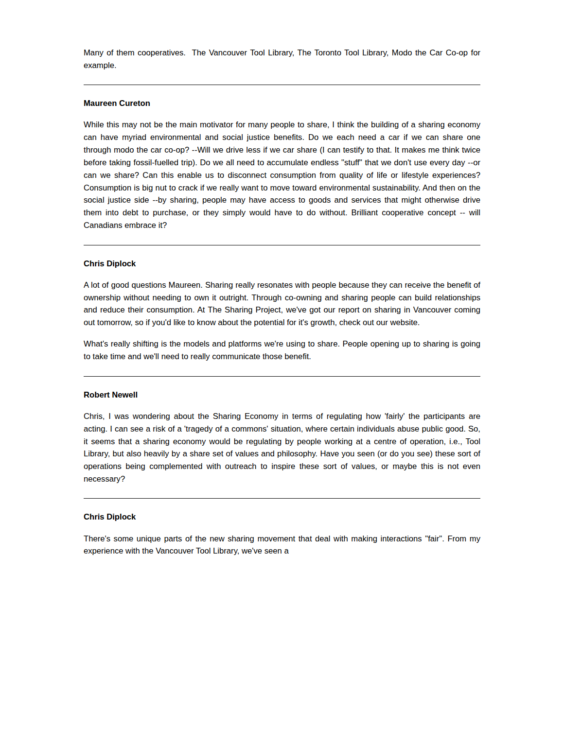Many of them cooperatives. The Vancouver Tool Library, The Toronto Tool Library, Modo the Car Co-op for example.
Maureen Cureton
While this may not be the main motivator for many people to share, I think the building of a sharing economy can have myriad environmental and social justice benefits. Do we each need a car if we can share one through modo the car co-op? --Will we drive less if we car share (I can testify to that. It makes me think twice before taking fossil-fuelled trip). Do we all need to accumulate endless "stuff" that we don't use every day --or can we share? Can this enable us to disconnect consumption from quality of life or lifestyle experiences? Consumption is big nut to crack if we really want to move toward environmental sustainability. And then on the social justice side --by sharing, people may have access to goods and services that might otherwise drive them into debt to purchase, or they simply would have to do without. Brilliant cooperative concept -- will Canadians embrace it?
Chris Diplock
A lot of good questions Maureen. Sharing really resonates with people because they can receive the benefit of ownership without needing to own it outright. Through co-owning and sharing people can build relationships and reduce their consumption. At The Sharing Project, we've got our report on sharing in Vancouver coming out tomorrow, so if you'd like to know about the potential for it's growth, check out our website.
What's really shifting is the models and platforms we're using to share. People opening up to sharing is going to take time and we'll need to really communicate those benefit.
Robert Newell
Chris, I was wondering about the Sharing Economy in terms of regulating how 'fairly' the participants are acting. I can see a risk of a 'tragedy of a commons' situation, where certain individuals abuse public good. So, it seems that a sharing economy would be regulating by people working at a centre of operation, i.e., Tool Library, but also heavily by a share set of values and philosophy. Have you seen (or do you see) these sort of operations being complemented with outreach to inspire these sort of values, or maybe this is not even necessary?
Chris Diplock
There's some unique parts of the new sharing movement that deal with making interactions "fair". From my experience with the Vancouver Tool Library, we've seen a